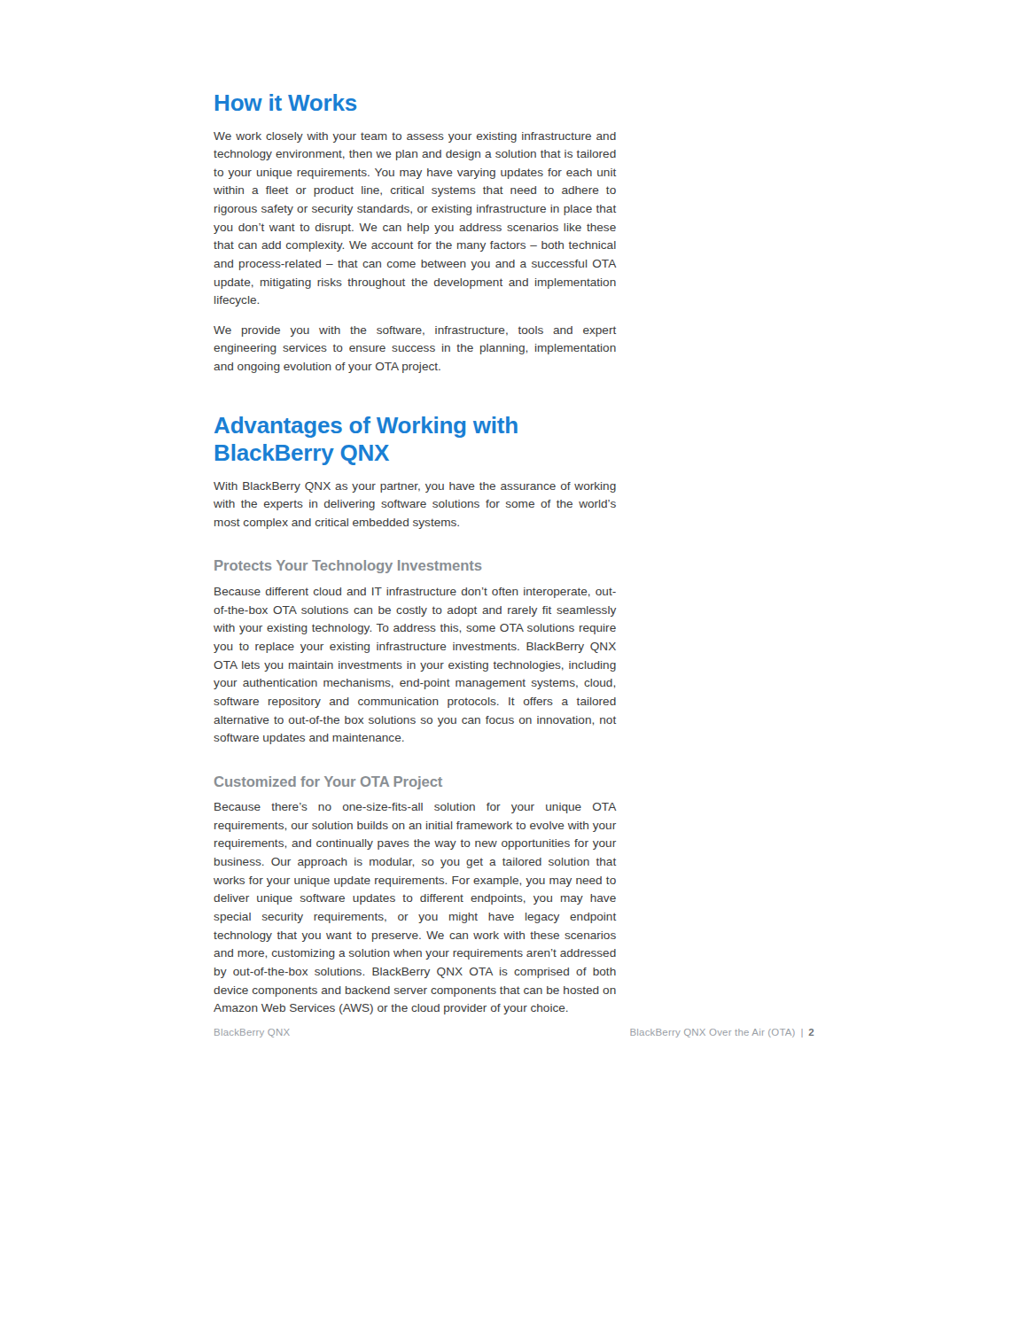How it Works
We work closely with your team to assess your existing infrastructure and technology environment, then we plan and design a solution that is tailored to your unique requirements. You may have varying updates for each unit within a fleet or product line, critical systems that need to adhere to rigorous safety or security standards, or existing infrastructure in place that you don’t want to disrupt. We can help you address scenarios like these that can add complexity. We account for the many factors – both technical and process-related – that can come between you and a successful OTA update, mitigating risks throughout the development and implementation lifecycle.
We provide you with the software, infrastructure, tools and expert engineering services to ensure success in the planning, implementation and ongoing evolution of your OTA project.
Advantages of Working with BlackBerry QNX
With BlackBerry QNX as your partner, you have the assurance of working with the experts in delivering software solutions for some of the world’s most complex and critical embedded systems.
Protects Your Technology Investments
Because different cloud and IT infrastructure don’t often interoperate, out-of-the-box OTA solutions can be costly to adopt and rarely fit seamlessly with your existing technology. To address this, some OTA solutions require you to replace your existing infrastructure investments. BlackBerry QNX OTA lets you maintain investments in your existing technologies, including your authentication mechanisms, end-point management systems, cloud, software repository and communication protocols. It offers a tailored alternative to out-of-the box solutions so you can focus on innovation, not software updates and maintenance.
Customized for Your OTA Project
Because there’s no one-size-fits-all solution for your unique OTA requirements, our solution builds on an initial framework to evolve with your requirements, and continually paves the way to new opportunities for your business. Our approach is modular, so you get a tailored solution that works for your unique update requirements. For example, you may need to deliver unique software updates to different endpoints, you may have special security requirements, or you might have legacy endpoint technology that you want to preserve. We can work with these scenarios and more, customizing a solution when your requirements aren’t addressed by out-of-the-box solutions. BlackBerry QNX OTA is comprised of both device components and backend server components that can be hosted on Amazon Web Services (AWS) or the cloud provider of your choice.
BlackBerry QNX
BlackBerry QNX Over the Air (OTA)|2